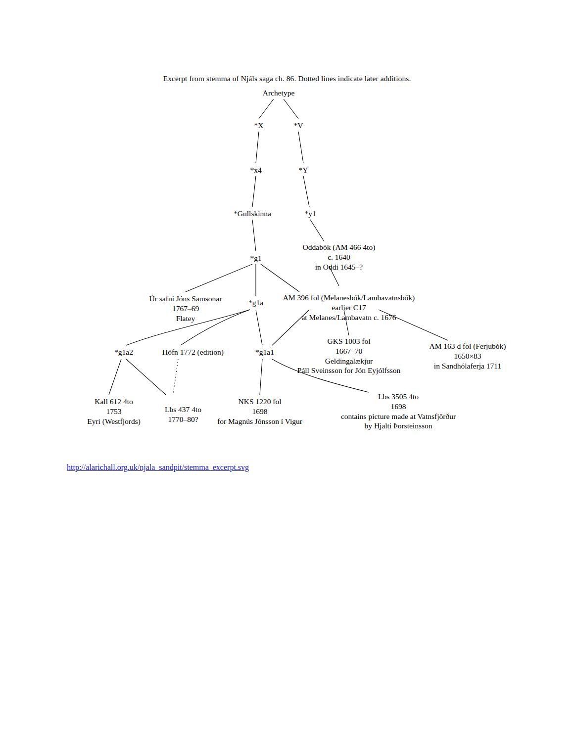Excerpt from stemma of Njáls saga ch. 86. Dotted lines indicate later additions.
Archetype
*X
*V
*x4
*Y
*Gullskinna
*y1
*g1
Oddabók (AM 466 4to)
c. 1640
in Oddi 1645–?
Úr safni Jóns Samsonar
1767–69
Flatey
*g1a
AM 396 fol (Melanesbók/Lambavatnsbók)
earlier C17
at Melanes/Lambavatn c. 1676
*g1a2
Höfn 1772 (edition)
*g1a1
GKS 1003 fol
1667–70
Geldingalækjur
Páll Sveinsson for Jón Eyjólfsson
AM 163 d fol (Ferjubók)
1650×83
in Sandhólaferja 1711
Kall 612 4to
1753
Eyri (Westfjords)
Lbs 437 4to
1770–80?
NKS 1220 fol
1698
for Magnús Jónsson í Vigur
Lbs 3505 4to
1698
contains picture made at Vatnsfjörður
by Hjalti Þorsteinsson
http://alarichall.org.uk/njala_sandpit/stemma_excerpt.svg